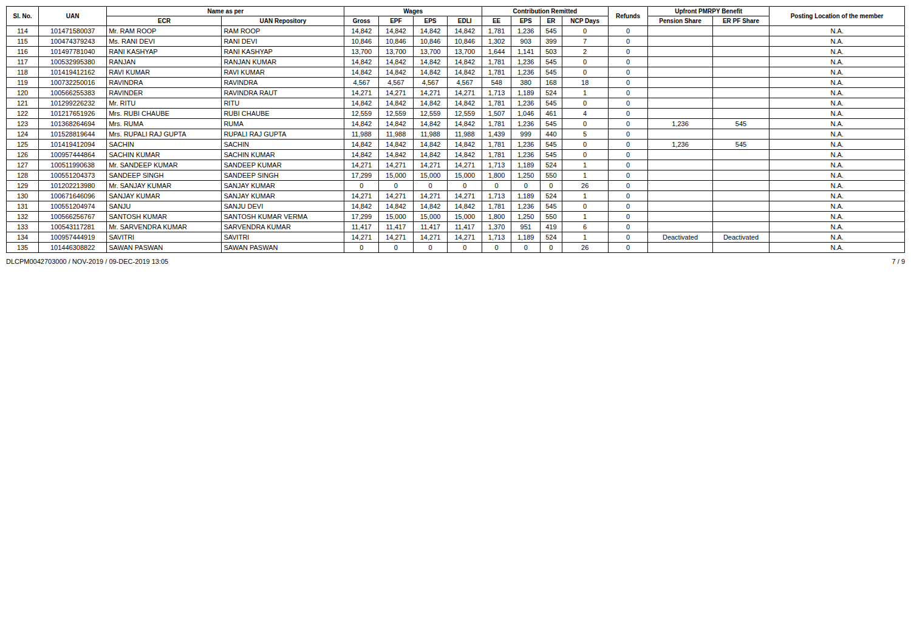| Sl. No. | UAN | Name as per | Wages | Contribution Remitted | Refunds | Upfront PMRPY Benefit | Posting Location of the member |
| --- | --- | --- | --- | --- | --- | --- | --- |
| ECR | UAN Repository | Gross | EPF | EPS | EDLI | EE | EPS | ER | NCP Days | Pension Share | ER PF Share |
| 114 | 101471580037 | Mr. RAM ROOP | RAM ROOP | 14,842 | 14,842 | 14,842 | 14,842 | 1,781 | 1,236 | 545 | 0 | 0 | | | N.A. |
| 115 | 100474379243 | Ms. RANI DEVI | RANI DEVI | 10,846 | 10,846 | 10,846 | 10,846 | 1,302 | 903 | 399 | 7 | 0 | | | N.A. |
| 116 | 101497781040 | RANI KASHYAP | RANI KASHYAP | 13,700 | 13,700 | 13,700 | 13,700 | 1,644 | 1,141 | 503 | 2 | 0 | | | N.A. |
| 117 | 100532995380 | RANJAN | RANJAN KUMAR | 14,842 | 14,842 | 14,842 | 14,842 | 1,781 | 1,236 | 545 | 0 | 0 | | | N.A. |
| 118 | 101419412162 | RAVI KUMAR | RAVI KUMAR | 14,842 | 14,842 | 14,842 | 14,842 | 1,781 | 1,236 | 545 | 0 | 0 | | | N.A. |
| 119 | 100732250016 | RAVINDRA | RAVINDRA | 4,567 | 4,567 | 4,567 | 4,567 | 548 | 380 | 168 | 18 | 0 | | | N.A. |
| 120 | 100566255383 | RAVINDER | RAVINDRA RAUT | 14,271 | 14,271 | 14,271 | 14,271 | 1,713 | 1,189 | 524 | 1 | 0 | | | N.A. |
| 121 | 101299226232 | Mr. RITU | RITU | 14,842 | 14,842 | 14,842 | 14,842 | 1,781 | 1,236 | 545 | 0 | 0 | | | N.A. |
| 122 | 101217651926 | Mrs. RUBI CHAUBE | RUBI CHAUBE | 12,559 | 12,559 | 12,559 | 12,559 | 1,507 | 1,046 | 461 | 4 | 0 | | | N.A. |
| 123 | 101368264694 | Mrs. RUMA | RUMA | 14,842 | 14,842 | 14,842 | 14,842 | 1,781 | 1,236 | 545 | 0 | 0 | 1,236 | 545 | N.A. |
| 124 | 101528819644 | Mrs. RUPALI RAJ GUPTA | RUPALI RAJ GUPTA | 11,988 | 11,988 | 11,988 | 11,988 | 1,439 | 999 | 440 | 5 | 0 | | | N.A. |
| 125 | 101419412094 | SACHIN | SACHIN | 14,842 | 14,842 | 14,842 | 14,842 | 1,781 | 1,236 | 545 | 0 | 0 | 1,236 | 545 | N.A. |
| 126 | 100957444864 | SACHIN KUMAR | SACHIN KUMAR | 14,842 | 14,842 | 14,842 | 14,842 | 1,781 | 1,236 | 545 | 0 | 0 | | | N.A. |
| 127 | 100511990638 | Mr. SANDEEP KUMAR | SANDEEP KUMAR | 14,271 | 14,271 | 14,271 | 14,271 | 1,713 | 1,189 | 524 | 1 | 0 | | | N.A. |
| 128 | 100551204373 | SANDEEP SINGH | SANDEEP SINGH | 17,299 | 15,000 | 15,000 | 15,000 | 1,800 | 1,250 | 550 | 1 | 0 | | | N.A. |
| 129 | 101202213980 | Mr. SANJAY KUMAR | SANJAY KUMAR | 0 | 0 | 0 | 0 | 0 | 0 | 0 | 26 | 0 | | | N.A. |
| 130 | 100671646096 | SANJAY KUMAR | SANJAY KUMAR | 14,271 | 14,271 | 14,271 | 14,271 | 1,713 | 1,189 | 524 | 1 | 0 | | | N.A. |
| 131 | 100551204974 | SANJU | SANJU DEVI | 14,842 | 14,842 | 14,842 | 14,842 | 1,781 | 1,236 | 545 | 0 | 0 | | | N.A. |
| 132 | 100566256767 | SANTOSH KUMAR | SANTOSH KUMAR VERMA | 17,299 | 15,000 | 15,000 | 15,000 | 1,800 | 1,250 | 550 | 1 | 0 | | | N.A. |
| 133 | 100543117281 | Mr. SARVENDRA KUMAR | SARVENDRA KUMAR | 11,417 | 11,417 | 11,417 | 11,417 | 1,370 | 951 | 419 | 6 | 0 | | | N.A. |
| 134 | 100957444919 | SAVITRI | SAVITRI | 14,271 | 14,271 | 14,271 | 14,271 | 1,713 | 1,189 | 524 | 1 | 0 | Deactivated | Deactivated | N.A. |
| 135 | 101446308822 | SAWAN PASWAN | SAWAN PASWAN | 0 | 0 | 0 | 0 | 0 | 0 | 0 | 26 | 0 | | | N.A. |
DLCPM0042703000 / NOV-2019 / 09-DEC-2019 13:05 7 / 9